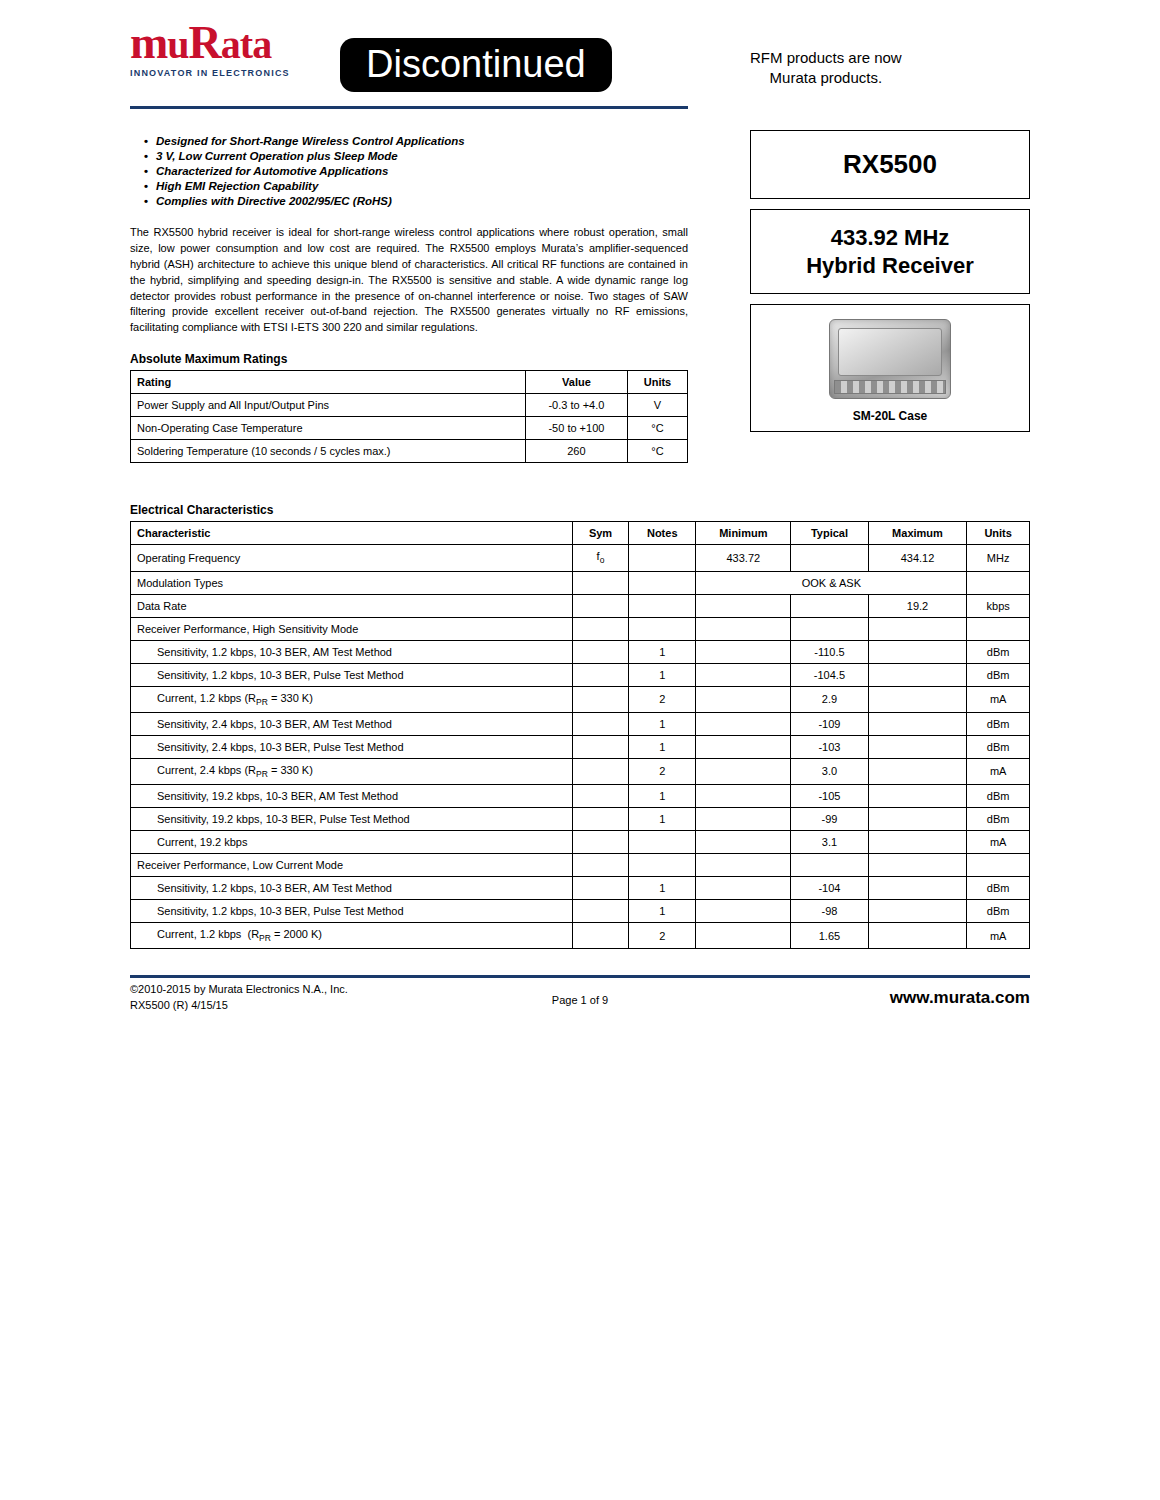muRata
INNOVATOR IN ELECTRONICS
Discontinued
RFM products are now
Murata products.
RX5500
433.92 MHz
Hybrid Receiver
SM-20L Case
Designed for Short-Range Wireless Control Applications
3 V, Low Current Operation plus Sleep Mode
Characterized for Automotive Applications
High EMI Rejection Capability
Complies with Directive 2002/95/EC (RoHS)
The RX5500 hybrid receiver is ideal for short-range wireless control applications where robust operation, small size, low power consumption and low cost are required. The RX5500 employs Murata’s amplifier-sequenced hybrid (ASH) architecture to achieve this unique blend of characteristics. All critical RF functions are contained in the hybrid, simplifying and speeding design-in. The RX5500 is sensitive and stable. A wide dynamic range log detector provides robust performance in the presence of on-channel interference or noise. Two stages of SAW filtering provide excellent receiver out-of-band rejection. The RX5500 generates virtually no RF emissions, facilitating compliance with ETSI I-ETS 300 220 and similar regulations.
Absolute Maximum Ratings
| Rating | Value | Units |
| --- | --- | --- |
| Power Supply and All Input/Output Pins | -0.3 to +4.0 | V |
| Non-Operating Case Temperature | -50 to +100 | °C |
| Soldering Temperature (10 seconds / 5 cycles max.) | 260 | °C |
Electrical Characteristics
| Characteristic | Sym | Notes | Minimum | Typical | Maximum | Units |
| --- | --- | --- | --- | --- | --- | --- |
| Operating Frequency | f o | | 433.72 | | 434.12 | MHz |
| Modulation Types | | | OOK & ASK | |
| Data Rate | | | | | 19.2 | kbps |
| Receiver Performance, High Sensitivity Mode | | | | | | |
| Sensitivity, 1.2 kbps, 10-3 BER, AM Test Method | | 1 | | -110.5 | | dBm |
| Sensitivity, 1.2 kbps, 10-3 BER, Pulse Test Method | | 1 | | -104.5 | | dBm |
| Current, 1.2 kbps (R PR = 330 K) | | 2 | | 2.9 | | mA |
| Sensitivity, 2.4 kbps, 10-3 BER, AM Test Method | | 1 | | -109 | | dBm |
| Sensitivity, 2.4 kbps, 10-3 BER, Pulse Test Method | | 1 | | -103 | | dBm |
| Current, 2.4 kbps (R PR = 330 K) | | 2 | | 3.0 | | mA |
| Sensitivity, 19.2 kbps, 10-3 BER, AM Test Method | | 1 | | -105 | | dBm |
| Sensitivity, 19.2 kbps, 10-3 BER, Pulse Test Method | | 1 | | -99 | | dBm |
| Current, 19.2 kbps | | | | 3.1 | | mA |
| Receiver Performance, Low Current Mode | | | | | | |
| Sensitivity, 1.2 kbps, 10-3 BER, AM Test Method | | 1 | | -104 | | dBm |
| Sensitivity, 1.2 kbps, 10-3 BER, Pulse Test Method | | 1 | | -98 | | dBm |
| Current, 1.2 kbps (R PR = 2000 K) | | 2 | | 1.65 | | mA |
©2010-2015 by Murata Electronics N.A., Inc.
RX5500 (R) 4/15/15
Page 1 of 9
www.murata.com